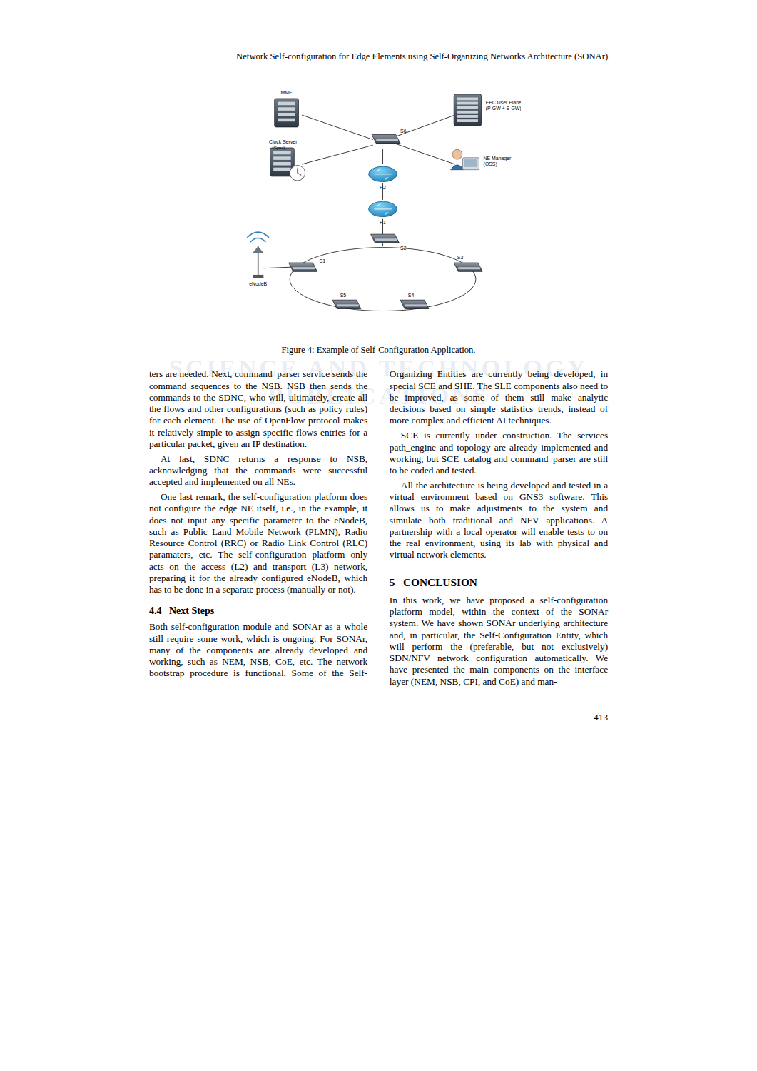Network Self-configuration for Edge Elements using Self-Organizing Networks Architecture (SONAr)
MME Clock Server (Sync) EPC User Plane (P-GW + S-GW) NE Manager (OSS) S6 R2 R1 S2 S1 S3 S5 S4 eNodeB
Figure 4: Example of Self-Configuration Application.
SCIENCE AND TECHNOLOGY PUBLICATIONS
ters are needed. Next, command_parser service sends the command sequences to the NSB. NSB then sends the commands to the SDNC, who will, ultimately, create all the flows and other configurations (such as policy rules) for each element. The use of OpenFlow protocol makes it relatively simple to assign specific flows entries for a particular packet, given an IP destination.
At last, SDNC returns a response to NSB, acknowledging that the commands were successful accepted and implemented on all NEs.
One last remark, the self-configuration platform does not configure the edge NE itself, i.e., in the example, it does not input any specific parameter to the eNodeB, such as Public Land Mobile Network (PLMN), Radio Resource Control (RRC) or Radio Link Control (RLC) paramaters, etc. The self-configuration platform only acts on the access (L2) and transport (L3) network, preparing it for the already configured eNodeB, which has to be done in a separate process (manually or not).
4.4 Next Steps
Both self-configuration module and SONAr as a whole still require some work, which is ongoing. For SONAr, many of the components are already developed and working, such as NEM, NSB, CoE, etc. The network bootstrap procedure is functional. Some of the Self-Organizing Entities are currently being developed, in special SCE and SHE. The SLE components also need to be improved, as some of them still make analytic decisions based on simple statistics trends, instead of more complex and efficient AI techniques.
SCE is currently under construction. The services path_engine and topology are already implemented and working, but SCE_catalog and command_parser are still to be coded and tested.
All the architecture is being developed and tested in a virtual environment based on GNS3 software. This allows us to make adjustments to the system and simulate both traditional and NFV applications. A partnership with a local operator will enable tests to on the real environment, using its lab with physical and virtual network elements.
5 CONCLUSION
In this work, we have proposed a self-configuration platform model, within the context of the SONAr system. We have shown SONAr underlying architecture and, in particular, the Self-Configuration Entity, which will perform the (preferable, but not exclusively) SDN/NFV network configuration automatically. We have presented the main components on the interface layer (NEM, NSB, CPI, and CoE) and man-
413